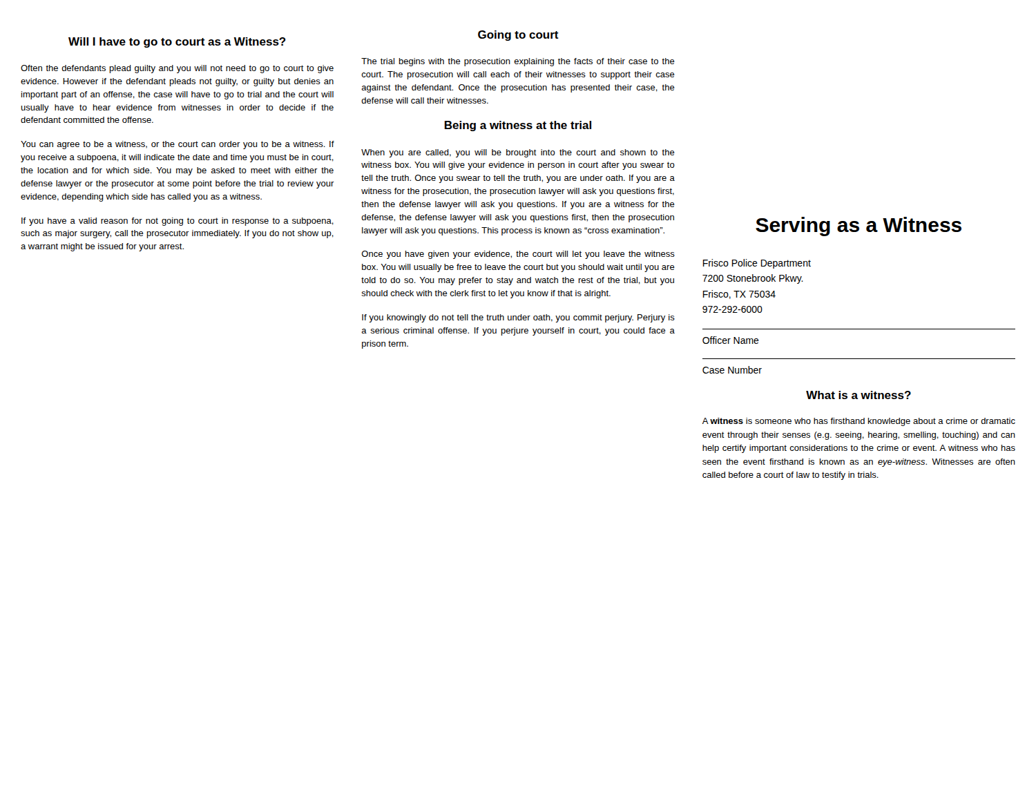Will I have to go to court as a Witness?
Often the defendants plead guilty and you will not need to go to court to give evidence. However if the defendant pleads not guilty, or guilty but denies an important part of an offense, the case will have to go to trial and the court will usually have to hear evidence from witnesses in order to decide if the defendant committed the offense.
You can agree to be a witness, or the court can order you to be a witness. If you receive a subpoena, it will indicate the date and time you must be in court, the location and for which side. You may be asked to meet with either the defense lawyer or the prosecutor at some point before the trial to review your evidence, depending which side has called you as a witness.
If you have a valid reason for not going to court in response to a subpoena, such as major surgery, call the prosecutor immediately. If you do not show up, a warrant might be issued for your arrest.
Going to court
The trial begins with the prosecution explaining the facts of their case to the court. The prosecution will call each of their witnesses to support their case against the defendant. Once the prosecution has presented their case, the defense will call their witnesses.
Being a witness at the trial
When you are called, you will be brought into the court and shown to the witness box. You will give your evidence in person in court after you swear to tell the truth. Once you swear to tell the truth, you are under oath. If you are a witness for the prosecution, the prosecution lawyer will ask you questions first, then the defense lawyer will ask you questions. If you are a witness for the defense, the defense lawyer will ask you questions first, then the prosecution lawyer will ask you questions. This process is known as “cross examination”.
Once you have given your evidence, the court will let you leave the witness box. You will usually be free to leave the court but you should wait until you are told to do so. You may prefer to stay and watch the rest of the trial, but you should check with the clerk first to let you know if that is alright.
If you knowingly do not tell the truth under oath, you commit perjury. Perjury is a serious criminal offense. If you perjure yourself in court, you could face a prison term.
Serving as a Witness
Frisco Police Department
7200 Stonebrook Pkwy.
Frisco, TX 75034
972-292-6000
Officer Name
Case Number
What is a witness?
A witness is someone who has firsthand knowledge about a crime or dramatic event through their senses (e.g. seeing, hearing, smelling, touching) and can help certify important considerations to the crime or event. A witness who has seen the event firsthand is known as an eye-witness. Witnesses are often called before a court of law to testify in trials.